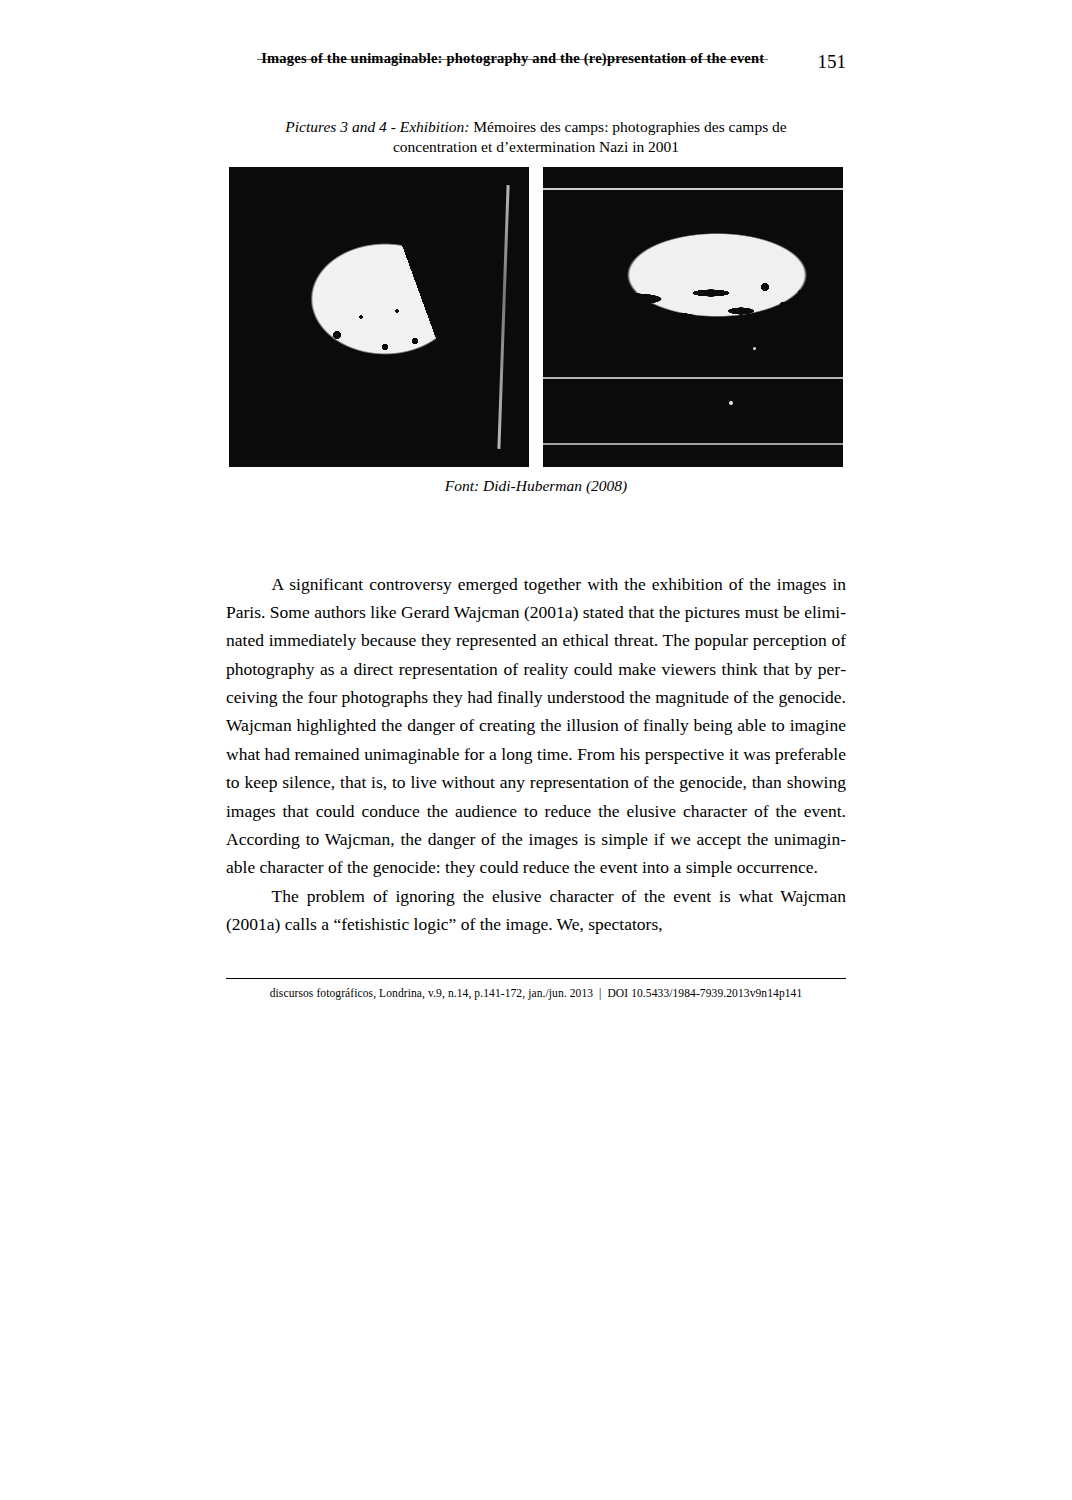Images of the unimaginable: photography and the (re)presentation of the event
151
Pictures 3 and 4 - Exhibition: Mémoires des camps: photographies des camps de
concentration et d’extermination Nazi in 2001
Font: Didi-Huberman (2008)
A significant controversy emerged together with the exhibition of the images in Paris. Some authors like Gerard Wajcman (2001a) stated that the pictures must be eliminated immediately because they represented an ethical threat. The popular perception of photography as a direct representation of reality could make viewers think that by perceiving the four photographs they had finally understood the magnitude of the genocide. Wajcman highlighted the danger of creating the illusion of finally being able to imagine what had remained unimaginable for a long time. From his perspective it was preferable to keep silence, that is, to live without any representation of the genocide, than showing images that could conduce the audience to reduce the elusive character of the event. According to Wajcman, the danger of the images is simple if we accept the unimaginable character of the genocide: they could reduce the event into a simple occurrence.
The problem of ignoring the elusive character of the event is what Wajcman (2001a) calls a “fetishistic logic” of the image. We, spectators,
discursos fotográficos, Londrina, v.9, n.14, p.141-172, jan./jun. 2013 | DOI 10.5433/1984-7939.2013v9n14p141